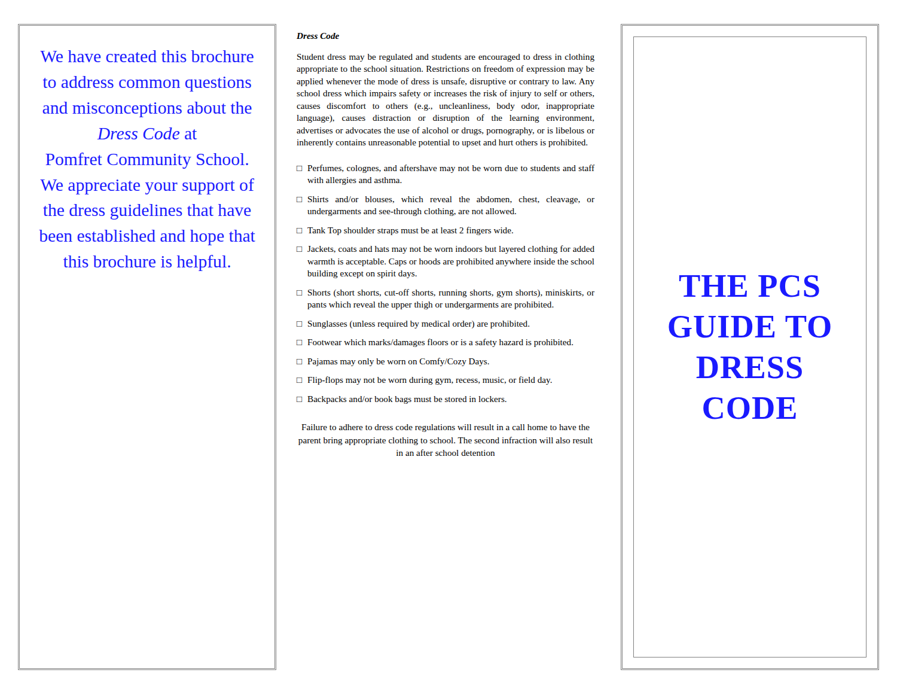We have created this brochure to address common questions and misconceptions about the
Dress Code at
Pomfret Community School.
We appreciate your support of the dress guidelines that have been established and hope that this brochure is helpful.
Dress Code
Student dress may be regulated and students are encouraged to dress in clothing appropriate to the school situation. Restrictions on freedom of expression may be applied whenever the mode of dress is unsafe, disruptive or contrary to law. Any school dress which impairs safety or increases the risk of injury to self or others, causes discomfort to others (e.g., uncleanliness, body odor, inappropriate language), causes distraction or disruption of the learning environment, advertises or advocates the use of alcohol or drugs, pornography, or is libelous or inherently contains unreasonable potential to upset and hurt others is prohibited.
Perfumes, colognes, and aftershave may not be worn due to students and staff with allergies and asthma.
Shirts and/or blouses, which reveal the abdomen, chest, cleavage, or undergarments and see-through clothing, are not allowed.
Tank Top shoulder straps must be at least 2 fingers wide.
Jackets, coats and hats may not be worn indoors but layered clothing for added warmth is acceptable. Caps or hoods are prohibited anywhere inside the school building except on spirit days.
Shorts (short shorts, cut-off shorts, running shorts, gym shorts), miniskirts, or pants which reveal the upper thigh or undergarments are prohibited.
Sunglasses (unless required by medical order) are prohibited.
Footwear which marks/damages floors or is a safety hazard is prohibited.
Pajamas may only be worn on Comfy/Cozy Days.
Flip-flops may not be worn during gym, recess, music, or field day.
Backpacks and/or book bags must be stored in lockers.
Failure to adhere to dress code regulations will result in a call home to have the parent bring appropriate clothing to school. The second infraction will also result in an after school detention
THE PCS GUIDE TO DRESS CODE